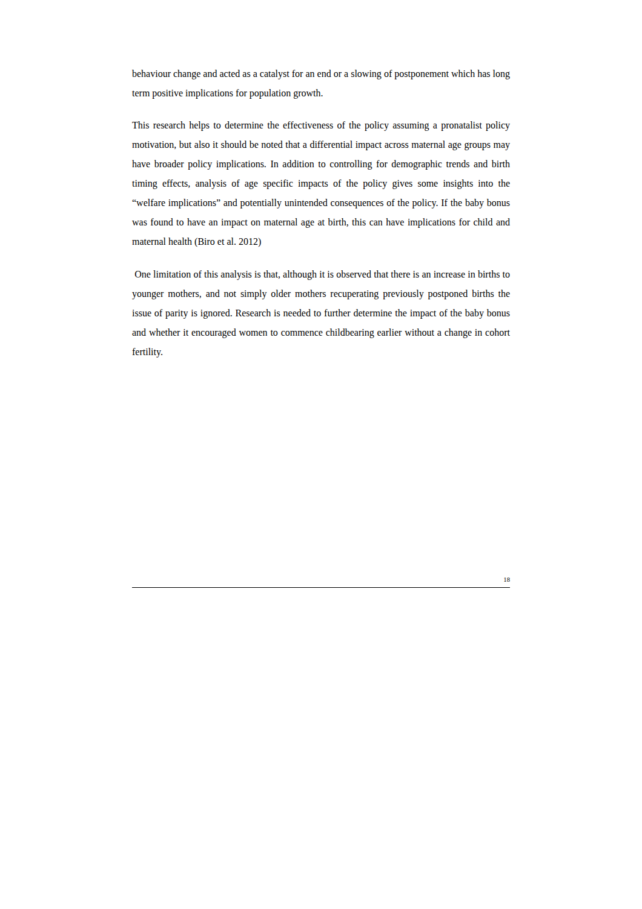behaviour change and acted as a catalyst for an end or a slowing of postponement which has long term positive implications for population growth.
This research helps to determine the effectiveness of the policy assuming a pronatalist policy motivation, but also it should be noted that a differential impact across maternal age groups may have broader policy implications. In addition to controlling for demographic trends and birth timing effects, analysis of age specific impacts of the policy gives some insights into the “welfare implications” and potentially unintended consequences of the policy. If the baby bonus was found to have an impact on maternal age at birth, this can have implications for child and maternal health (Biro et al. 2012)
One limitation of this analysis is that, although it is observed that there is an increase in births to younger mothers, and not simply older mothers recuperating previously postponed births the issue of parity is ignored. Research is needed to further determine the impact of the baby bonus and whether it encouraged women to commence childbearing earlier without a change in cohort fertility.
18